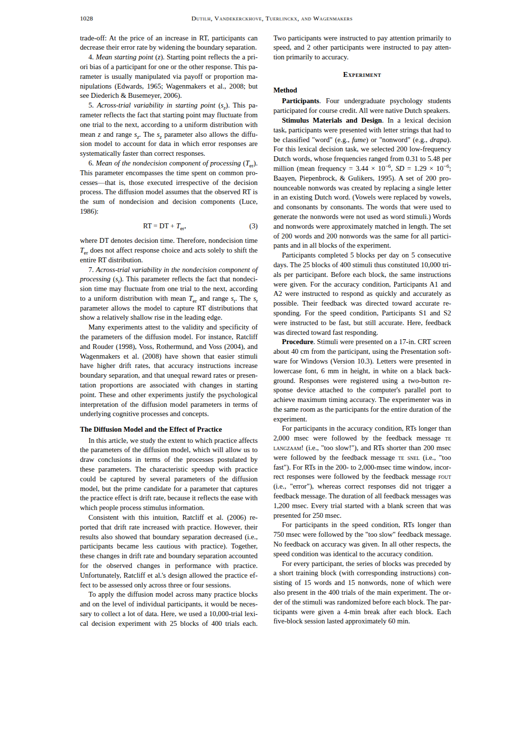1028 Dutilh, Vandekerckhove, Tuerlinckx, and Wagenmakers
trade-off: At the price of an increase in RT, participants can decrease their error rate by widening the boundary separation.
4. Mean starting point (z). Starting point reflects the a priori bias of a participant for one or the other response. This parameter is usually manipulated via payoff or proportion manipulations (Edwards, 1965; Wagenmakers et al., 2008; but see Diederich & Busemeyer, 2006).
5. Across-trial variability in starting point (sz). This parameter reflects the fact that starting point may fluctuate from one trial to the next, according to a uniform distribution with mean z and range sz. The sz parameter also allows the diffusion model to account for data in which error responses are systematically faster than correct responses.
6. Mean of the nondecision component of processing (Ter). This parameter encompasses the time spent on common processes—that is, those executed irrespective of the decision process. The diffusion model assumes that the observed RT is the sum of nondecision and decision components (Luce, 1986):
RT = DT + Ter, (3)
where DT denotes decision time. Therefore, nondecision time Ter does not affect response choice and acts solely to shift the entire RT distribution.
7. Across-trial variability in the nondecision component of processing (st). This parameter reflects the fact that nondecision time may fluctuate from one trial to the next, according to a uniform distribution with mean Ter and range st. The st parameter allows the model to capture RT distributions that show a relatively shallow rise in the leading edge.
Many experiments attest to the validity and specificity of the parameters of the diffusion model. For instance, Ratcliff and Rouder (1998), Voss, Rothermund, and Voss (2004), and Wagenmakers et al. (2008) have shown that easier stimuli have higher drift rates, that accuracy instructions increase boundary separation, and that unequal reward rates or presentation proportions are associated with changes in starting point. These and other experiments justify the psychological interpretation of the diffusion model parameters in terms of underlying cognitive processes and concepts.
The Diffusion Model and the Effect of Practice
In this article, we study the extent to which practice affects the parameters of the diffusion model, which will allow us to draw conclusions in terms of the processes postulated by these parameters. The characteristic speedup with practice could be captured by several parameters of the diffusion model, but the prime candidate for a parameter that captures the practice effect is drift rate, because it reflects the ease with which people process stimulus information.
Consistent with this intuition, Ratcliff et al. (2006) reported that drift rate increased with practice. However, their results also showed that boundary separation decreased (i.e., participants became less cautious with practice). Together, these changes in drift rate and boundary separation accounted for the observed changes in performance with practice. Unfortunately, Ratcliff et al.'s design allowed the practice effect to be assessed only across three or four sessions.
To apply the diffusion model across many practice blocks and on the level of individual participants, it would be necessary to collect a lot of data. Here, we used a 10,000-trial lexical decision experiment with 25 blocks of 400 trials each. Two participants were instructed to pay attention primarily to speed, and 2 other participants were instructed to pay attention primarily to accuracy.
Experiment
Method
Participants. Four undergraduate psychology students participated for course credit. All were native Dutch speakers.
Stimulus Materials and Design. In a lexical decision task, participants were presented with letter strings that had to be classified "word" (e.g., fume) or "nonword" (e.g., drapa). For this lexical decision task, we selected 200 low-frequency Dutch words, whose frequencies ranged from 0.31 to 5.48 per million (mean frequency = 3.44 × 10−6, SD = 1.29 × 10−6; Baayen, Piepenbrock, & Gulikers, 1995). A set of 200 pronounceable nonwords was created by replacing a single letter in an existing Dutch word. (Vowels were replaced by vowels, and consonants by consonants. The words that were used to generate the nonwords were not used as word stimuli.) Words and nonwords were approximately matched in length. The set of 200 words and 200 nonwords was the same for all participants and in all blocks of the experiment.
Participants completed 5 blocks per day on 5 consecutive days. The 25 blocks of 400 stimuli thus constituted 10,000 trials per participant. Before each block, the same instructions were given. For the accuracy condition, Participants A1 and A2 were instructed to respond as quickly and accurately as possible. Their feedback was directed toward accurate responding. For the speed condition, Participants S1 and S2 were instructed to be fast, but still accurate. Here, feedback was directed toward fast responding.
Procedure. Stimuli were presented on a 17-in. CRT screen about 40 cm from the participant, using the Presentation software for Windows (Version 10.3). Letters were presented in lowercase font, 6 mm in height, in white on a black background. Responses were registered using a two-button response device attached to the computer's parallel port to achieve maximum timing accuracy. The experimenter was in the same room as the participants for the entire duration of the experiment.
For participants in the accuracy condition, RTs longer than 2,000 msec were followed by the feedback message te langzaam! (i.e., "too slow!"), and RTs shorter than 200 msec were followed by the feedback message te snel (i.e., "too fast"). For RTs in the 200- to 2,000-msec time window, incorrect responses were followed by the feedback message fout (i.e., "error"), whereas correct responses did not trigger a feedback message. The duration of all feedback messages was 1,200 msec. Every trial started with a blank screen that was presented for 250 msec.
For participants in the speed condition, RTs longer than 750 msec were followed by the "too slow" feedback message. No feedback on accuracy was given. In all other respects, the speed condition was identical to the accuracy condition.
For every participant, the series of blocks was preceded by a short training block (with corresponding instructions) consisting of 15 words and 15 nonwords, none of which were also present in the 400 trials of the main experiment. The order of the stimuli was randomized before each block. The participants were given a 4-min break after each block. Each five-block session lasted approximately 60 min.